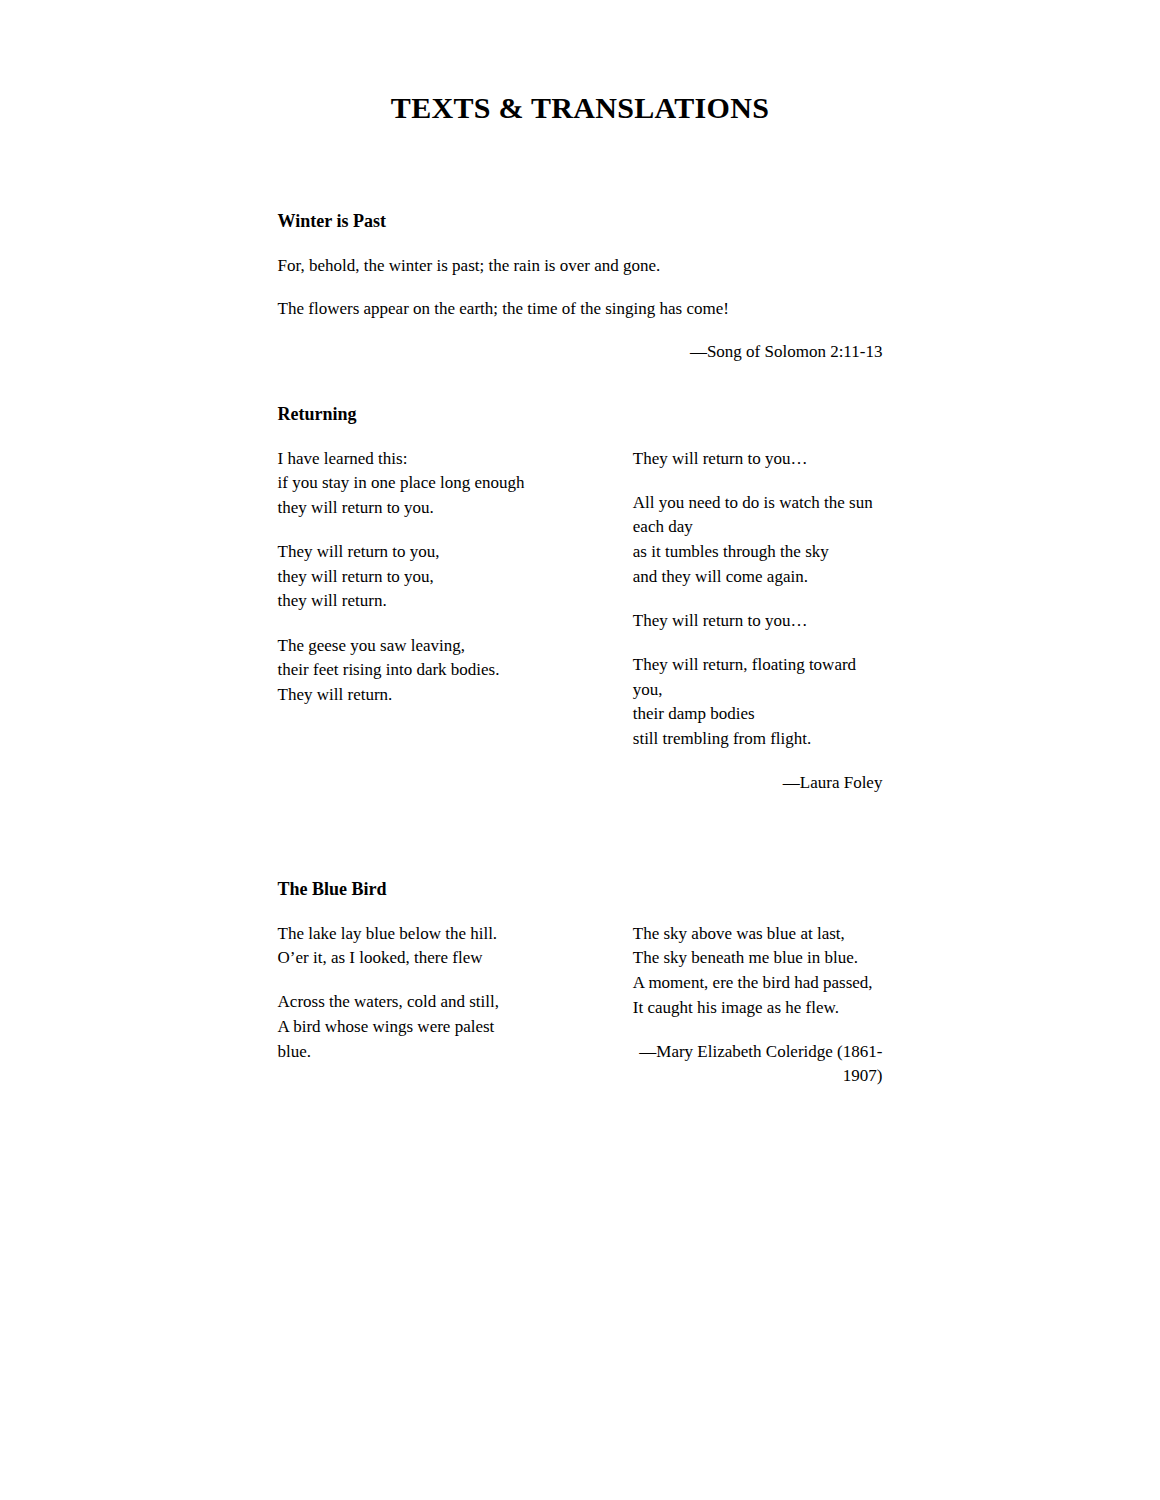TEXTS & TRANSLATIONS
Winter is Past
For, behold, the winter is past; the rain is over and gone.
The flowers appear on the earth; the time of the singing has come!
—Song of Solomon 2:11-13
Returning
I have learned this:
if you stay in one place long enough
they will return to you.
They will return to you,
they will return to you,
they will return.
The geese you saw leaving,
their feet rising into dark bodies.
They will return.
They will return to you…
All you need to do is watch the sun each day
as it tumbles through the sky
and they will come again.
They will return to you…
They will return, floating toward you,
their damp bodies
still trembling from flight.
—Laura Foley
The Blue Bird
The lake lay blue below the hill.
O’er it, as I looked, there flew
Across the waters, cold and still,
A bird whose wings were palest blue.
The sky above was blue at last,
The sky beneath me blue in blue.
A moment, ere the bird had passed,
It caught his image as he flew.
—Mary Elizabeth Coleridge (1861-1907)